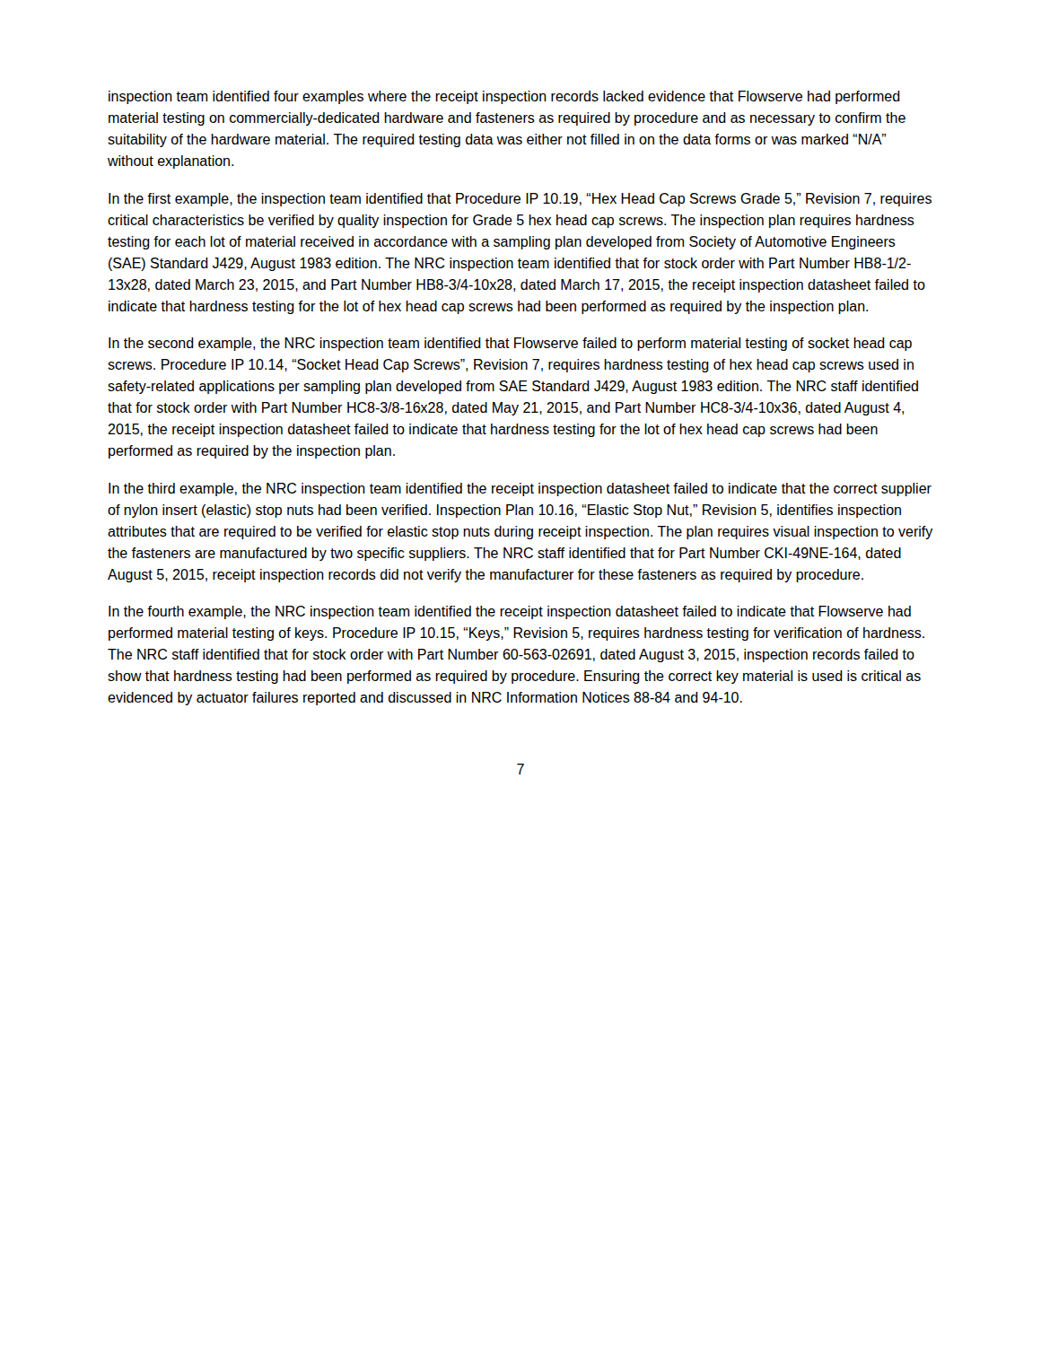inspection team identified four examples where the receipt inspection records lacked evidence that Flowserve had performed material testing on commercially-dedicated hardware and fasteners as required by procedure and as necessary to confirm the suitability of the hardware material. The required testing data was either not filled in on the data forms or was marked “N/A” without explanation.
In the first example, the inspection team identified that Procedure IP 10.19, “Hex Head Cap Screws Grade 5,” Revision 7, requires critical characteristics be verified by quality inspection for Grade 5 hex head cap screws. The inspection plan requires hardness testing for each lot of material received in accordance with a sampling plan developed from Society of Automotive Engineers (SAE) Standard J429, August 1983 edition. The NRC inspection team identified that for stock order with Part Number HB8-1/2-13x28, dated March 23, 2015, and Part Number HB8-3/4-10x28, dated March 17, 2015, the receipt inspection datasheet failed to indicate that hardness testing for the lot of hex head cap screws had been performed as required by the inspection plan.
In the second example, the NRC inspection team identified that Flowserve failed to perform material testing of socket head cap screws. Procedure IP 10.14, “Socket Head Cap Screws”, Revision 7, requires hardness testing of hex head cap screws used in safety-related applications per sampling plan developed from SAE Standard J429, August 1983 edition. The NRC staff identified that for stock order with Part Number HC8-3/8-16x28, dated May 21, 2015, and Part Number HC8-3/4-10x36, dated August 4, 2015, the receipt inspection datasheet failed to indicate that hardness testing for the lot of hex head cap screws had been performed as required by the inspection plan.
In the third example, the NRC inspection team identified the receipt inspection datasheet failed to indicate that the correct supplier of nylon insert (elastic) stop nuts had been verified. Inspection Plan 10.16, “Elastic Stop Nut,” Revision 5, identifies inspection attributes that are required to be verified for elastic stop nuts during receipt inspection. The plan requires visual inspection to verify the fasteners are manufactured by two specific suppliers. The NRC staff identified that for Part Number CKI-49NE-164, dated August 5, 2015, receipt inspection records did not verify the manufacturer for these fasteners as required by procedure.
In the fourth example, the NRC inspection team identified the receipt inspection datasheet failed to indicate that Flowserve had performed material testing of keys. Procedure IP 10.15, “Keys,” Revision 5, requires hardness testing for verification of hardness. The NRC staff identified that for stock order with Part Number 60-563-02691, dated August 3, 2015, inspection records failed to show that hardness testing had been performed as required by procedure. Ensuring the correct key material is used is critical as evidenced by actuator failures reported and discussed in NRC Information Notices 88-84 and 94-10.
7